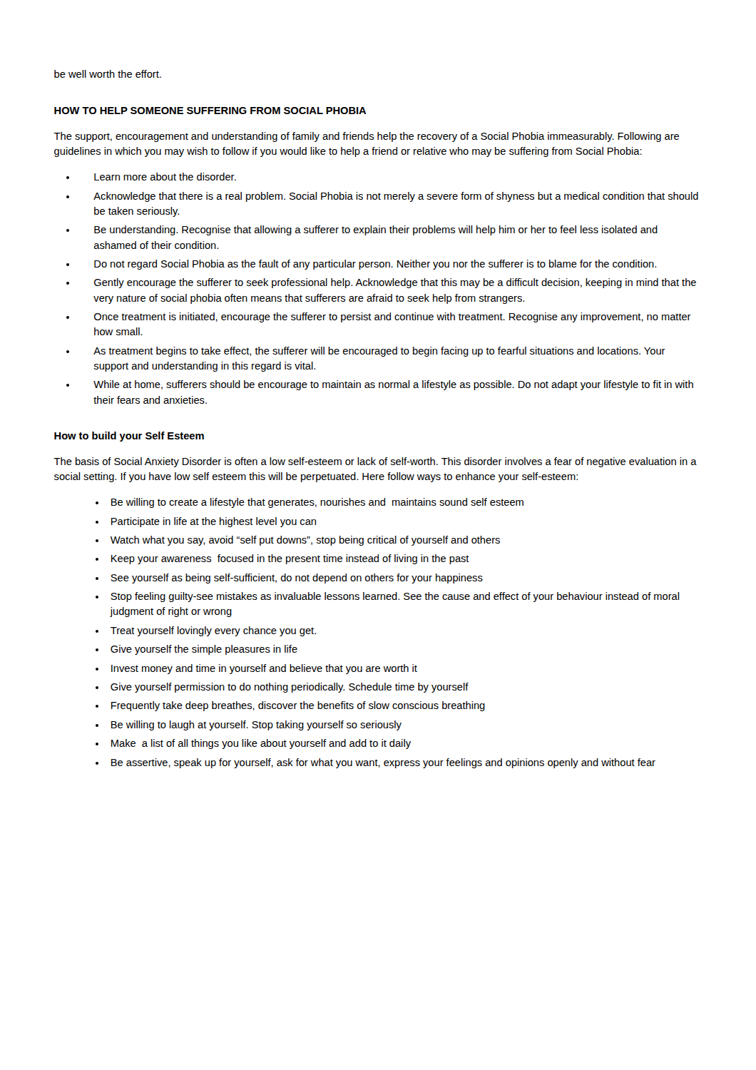be well worth the effort.
How to help someone suffering from social phobia
The support, encouragement and understanding of family and friends help the recovery of a Social Phobia immeasurably. Following are guidelines in which you may wish to follow if you would like to help a friend or relative who may be suffering from Social Phobia:
Learn more about the disorder.
Acknowledge that there is a real problem. Social Phobia is not merely a severe form of shyness but a medical condition that should be taken seriously.
Be understanding. Recognise that allowing a sufferer to explain their problems will help him or her to feel less isolated and ashamed of their condition.
Do not regard Social Phobia as the fault of any particular person. Neither you nor the sufferer is to blame for the condition.
Gently encourage the sufferer to seek professional help. Acknowledge that this may be a difficult decision, keeping in mind that the very nature of social phobia often means that sufferers are afraid to seek help from strangers.
Once treatment is initiated, encourage the sufferer to persist and continue with treatment. Recognise any improvement, no matter how small.
As treatment begins to take effect, the sufferer will be encouraged to begin facing up to fearful situations and locations. Your support and understanding in this regard is vital.
While at home, sufferers should be encourage to maintain as normal a lifestyle as possible. Do not adapt your lifestyle to fit in with their fears and anxieties.
How to build your Self Esteem
The basis of Social Anxiety Disorder is often a low self-esteem or lack of self-worth. This disorder involves a fear of negative evaluation in a social setting. If you have low self esteem this will be perpetuated. Here follow ways to enhance your self-esteem:
Be willing to create a lifestyle that generates, nourishes and maintains sound self esteem
Participate in life at the highest level you can
Watch what you say, avoid “self put downs”, stop being critical of yourself and others
Keep your awareness focused in the present time instead of living in the past
See yourself as being self-sufficient, do not depend on others for your happiness
Stop feeling guilty-see mistakes as invaluable lessons learned. See the cause and effect of your behaviour instead of moral judgment of right or wrong
Treat yourself lovingly every chance you get.
Give yourself the simple pleasures in life
Invest money and time in yourself and believe that you are worth it
Give yourself permission to do nothing periodically. Schedule time by yourself
Frequently take deep breathes, discover the benefits of slow conscious breathing
Be willing to laugh at yourself. Stop taking yourself so seriously
Make a list of all things you like about yourself and add to it daily
Be assertive, speak up for yourself, ask for what you want, express your feelings and opinions openly and without fear